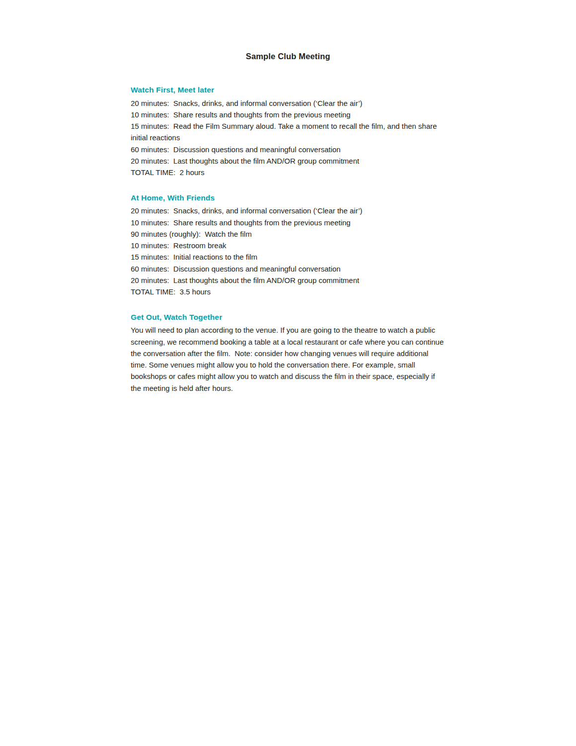Sample Club Meeting
Watch First, Meet later
20 minutes: Snacks, drinks, and informal conversation (‘Clear the air’)
10 minutes: Share results and thoughts from the previous meeting
15 minutes: Read the Film Summary aloud. Take a moment to recall the film, and then share initial reactions
60 minutes: Discussion questions and meaningful conversation
20 minutes: Last thoughts about the film AND/OR group commitment
TOTAL TIME: 2 hours
At Home, With Friends
20 minutes: Snacks, drinks, and informal conversation (‘Clear the air’)
10 minutes: Share results and thoughts from the previous meeting
90 minutes (roughly): Watch the film
10 minutes: Restroom break
15 minutes: Initial reactions to the film
60 minutes: Discussion questions and meaningful conversation
20 minutes: Last thoughts about the film AND/OR group commitment
TOTAL TIME: 3.5 hours
Get Out, Watch Together
You will need to plan according to the venue. If you are going to the theatre to watch a public screening, we recommend booking a table at a local restaurant or cafe where you can continue the conversation after the film. Note: consider how changing venues will require additional time. Some venues might allow you to hold the conversation there. For example, small bookshops or cafes might allow you to watch and discuss the film in their space, especially if the meeting is held after hours.